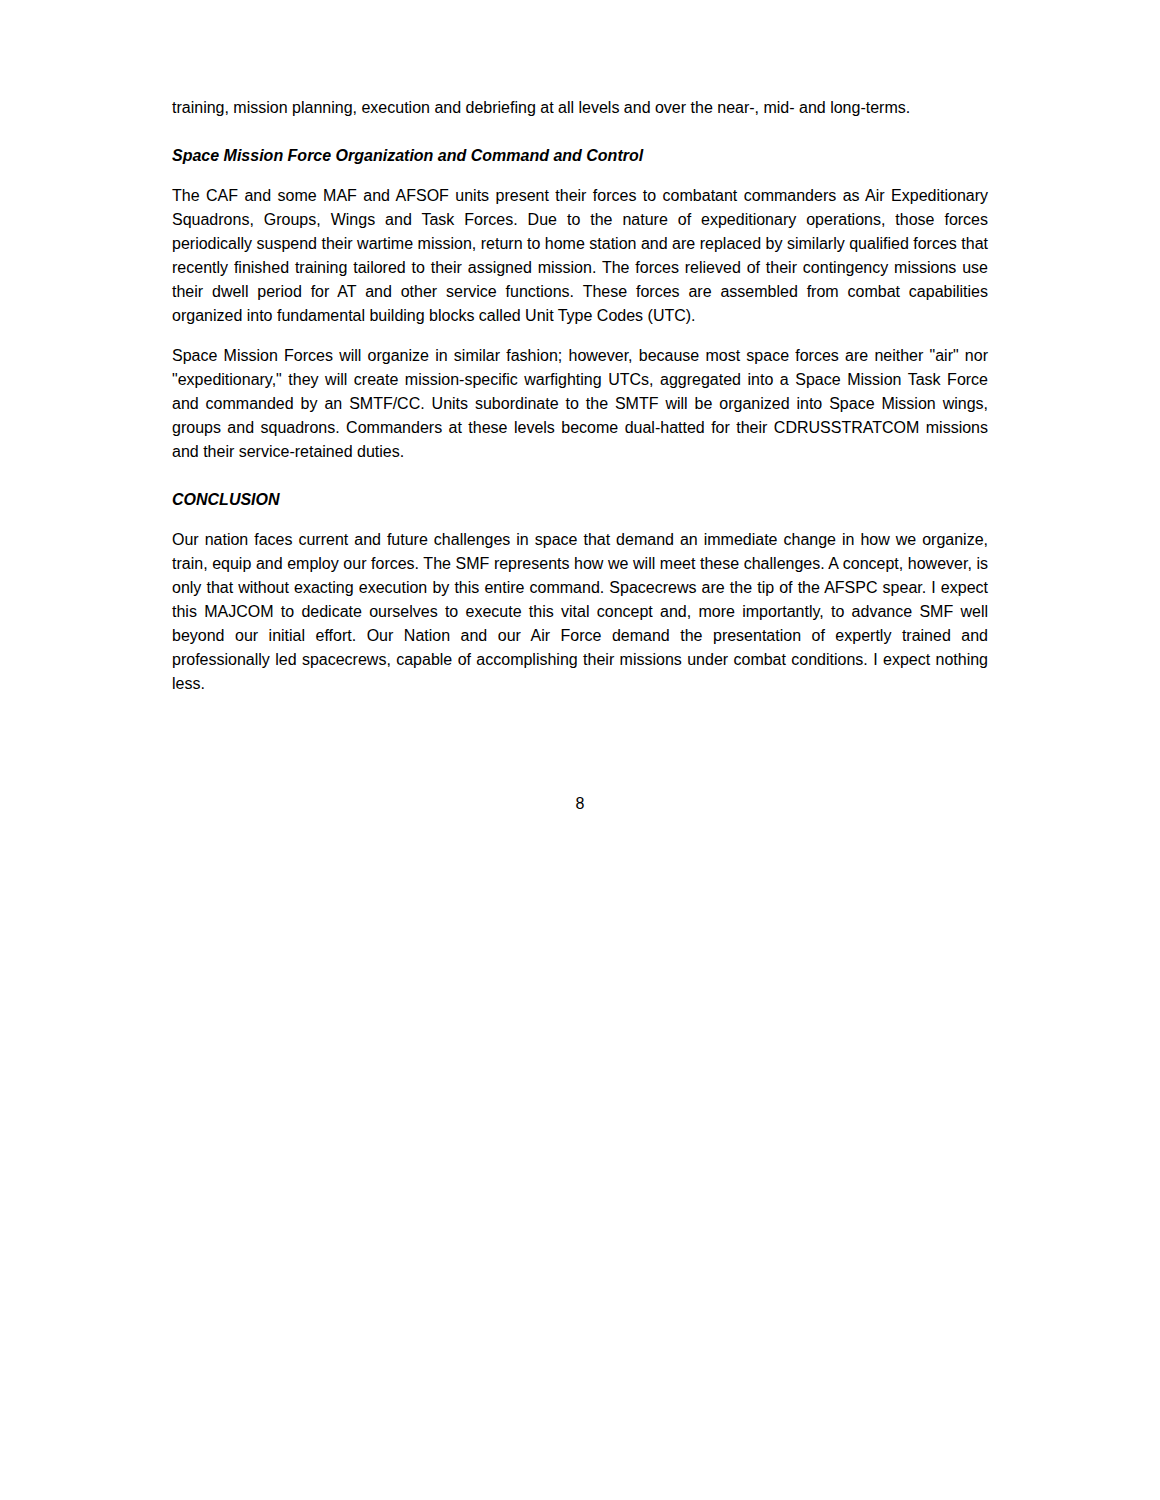training, mission planning, execution and debriefing at all levels and over the near-, mid- and long-terms.
Space Mission Force Organization and Command and Control
The CAF and some MAF and AFSOF units present their forces to combatant commanders as Air Expeditionary Squadrons, Groups, Wings and Task Forces. Due to the nature of expeditionary operations, those forces periodically suspend their wartime mission, return to home station and are replaced by similarly qualified forces that recently finished training tailored to their assigned mission. The forces relieved of their contingency missions use their dwell period for AT and other service functions. These forces are assembled from combat capabilities organized into fundamental building blocks called Unit Type Codes (UTC).
Space Mission Forces will organize in similar fashion; however, because most space forces are neither "air" nor "expeditionary," they will create mission-specific warfighting UTCs, aggregated into a Space Mission Task Force and commanded by an SMTF/CC. Units subordinate to the SMTF will be organized into Space Mission wings, groups and squadrons. Commanders at these levels become dual-hatted for their CDRUSSTRATCOM missions and their service-retained duties.
CONCLUSION
Our nation faces current and future challenges in space that demand an immediate change in how we organize, train, equip and employ our forces. The SMF represents how we will meet these challenges. A concept, however, is only that without exacting execution by this entire command. Spacecrews are the tip of the AFSPC spear. I expect this MAJCOM to dedicate ourselves to execute this vital concept and, more importantly, to advance SMF well beyond our initial effort. Our Nation and our Air Force demand the presentation of expertly trained and professionally led spacecrews, capable of accomplishing their missions under combat conditions. I expect nothing less.
8